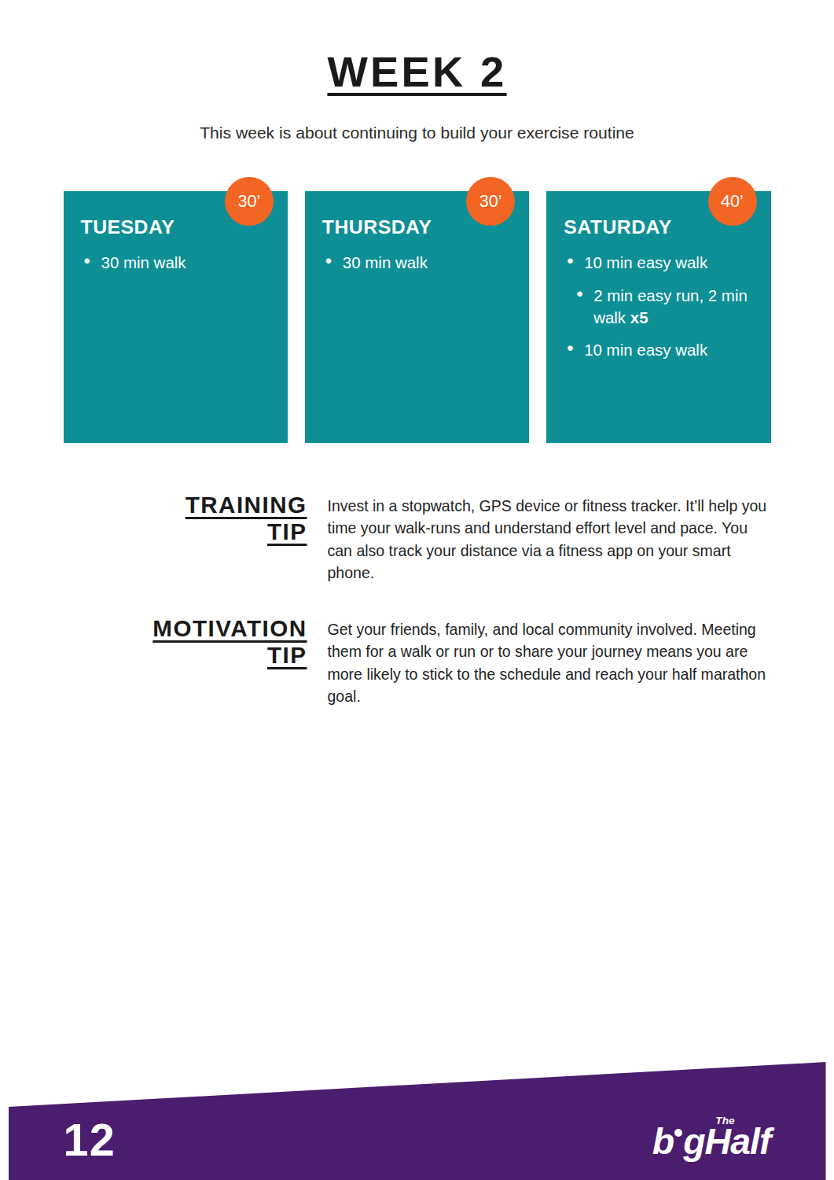WEEK 2
This week is about continuing to build your exercise routine
30’
TUESDAY
30 min walk
30’
THURSDAY
30 min walk
40’
SATURDAY
10 min easy walk
2 min easy run, 2 min walk x5
10 min easy walk
TRAINING TIP
Invest in a stopwatch, GPS device or fitness tracker. It’ll help you time your walk-runs and understand effort level and pace. You can also track your distance via a fitness app on your smart phone.
MOTIVATION TIP
Get your friends, family, and local community involved. Meeting them for a walk or run or to share your journey means you are more likely to stick to the schedule and reach your half marathon goal.
12
The
b gHalf